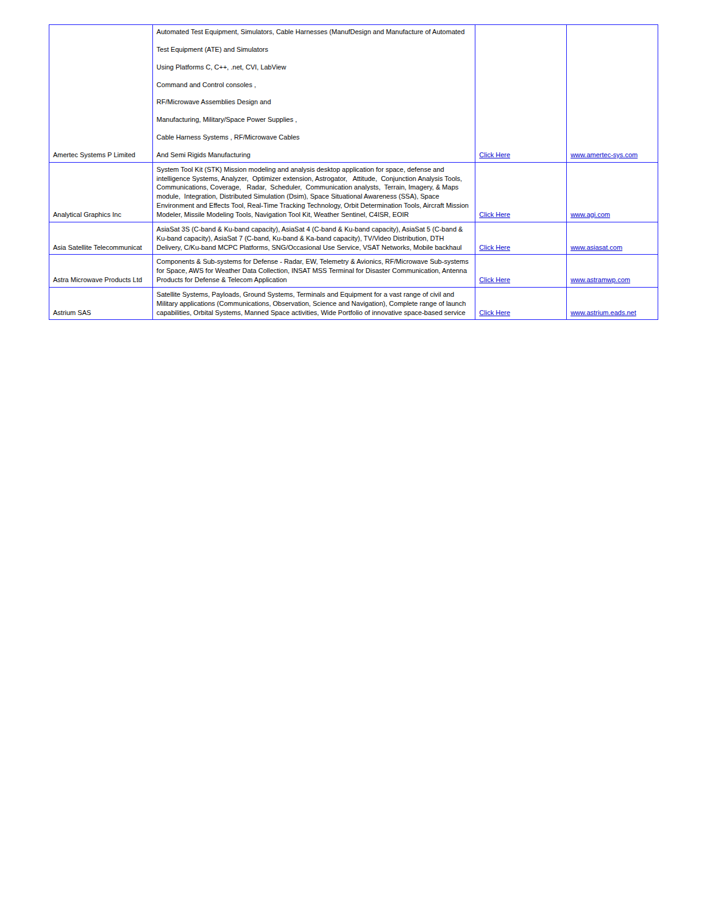| Amertec Systems P Limited | Automated Test Equipment, Simulators, Cable Harnesses (ManufDesign and Manufacture of Automated Test Equipment (ATE) and Simulators Using Platforms C, C++, .net, CVI, LabView Command and Control consoles , RF/Microwave Assemblies Design and Manufacturing, Military/Space Power Supplies , Cable Harness Systems , RF/Microwave Cables And Semi Rigids Manufacturing | Click Here | www.amertec-sys.com |
| Analytical Graphics Inc | System Tool Kit (STK) Mission modeling and analysis desktop application for space, defense and intelligence Systems, Analyzer, Optimizer extension, Astrogator, Attitude, Conjunction Analysis Tools, Communications, Coverage, Radar, Scheduler, Communication analysts, Terrain, Imagery, & Maps module, Integration, Distributed Simulation (Dsim), Space Situational Awareness (SSA), Space Environment and Effects Tool, Real-Time Tracking Technology, Orbit Determination Tools, Aircraft Mission Modeler, Missile Modeling Tools, Navigation Tool Kit, Weather Sentinel, C4ISR, EOIR | Click Here | www.agi.com |
| Asia Satellite Telecommunicat | AsiaSat 3S (C-band & Ku-band capacity), AsiaSat 4 (C-band & Ku-band capacity), AsiaSat 5 (C-band & Ku-band capacity), AsiaSat 7 (C-band, Ku-band & Ka-band capacity), TV/Video Distribution, DTH Delivery, C/Ku-band MCPC Platforms, SNG/Occasional Use Service, VSAT Networks, Mobile backhaul | Click Here | www.asiasat.com |
| Astra Microwave Products Ltd | Components & Sub-systems for Defense - Radar, EW, Telemetry & Avionics, RF/Microwave Sub-systems for Space, AWS for Weather Data Collection, INSAT MSS Terminal for Disaster Communication, Antenna Products for Defense & Telecom Application | Click Here | www.astramwp.com |
| Astrium SAS | Satellite Systems, Payloads, Ground Systems, Terminals and Equipment for a vast range of civil and Military applications (Communications, Observation, Science and Navigation), Complete range of launch capabilities, Orbital Systems, Manned Space activities, Wide Portfolio of innovative space-based service | Click Here | www.astrium.eads.net |